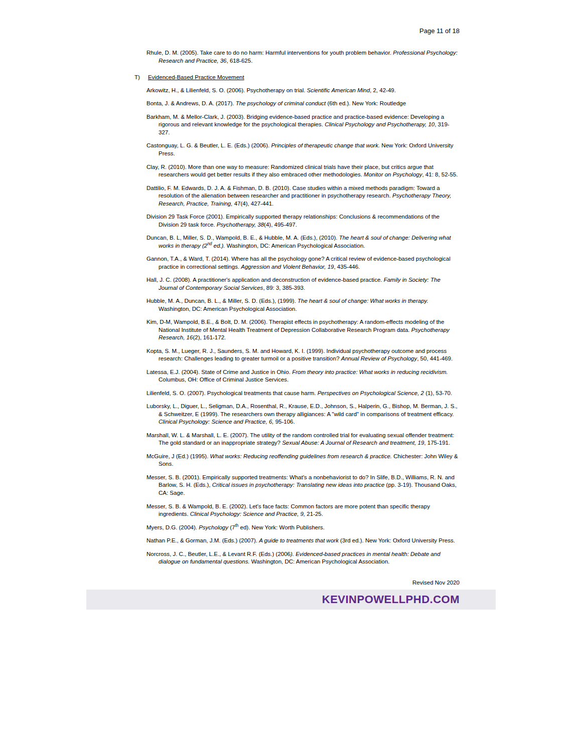Page 11 of 18
Rhule, D. M. (2005). Take care to do no harm: Harmful interventions for youth problem behavior. Professional Psychology: Research and Practice, 36, 618-625.
T) Evidenced-Based Practice Movement
Arkowitz, H., & Lilienfeld, S. O. (2006). Psychotherapy on trial. Scientific American Mind, 2, 42-49.
Bonta, J. & Andrews, D. A. (2017). The psychology of criminal conduct (6th ed.). New York: Routledge
Barkham, M. & Mellor-Clark, J. (2003). Bridging evidence-based practice and practice-based evidence: Developing a rigorous and relevant knowledge for the psychological therapies. Clinical Psychology and Psychotherapy, 10, 319-327.
Castonguay, L. G. & Beutler, L. E. (Eds.) (2006). Principles of therapeutic change that work. New York: Oxford University Press.
Clay, R. (2010). More than one way to measure: Randomized clinical trials have their place, but critics argue that researchers would get better results if they also embraced other methodologies. Monitor on Psychology, 41: 8, 52-55.
Dattilio, F. M. Edwards, D. J. A. & Fishman, D. B. (2010). Case studies within a mixed methods paradigm: Toward a resolution of the alienation between researcher and practitioner in psychotherapy research. Psychotherapy Theory, Research, Practice, Training, 47(4), 427-441.
Division 29 Task Force (2001). Empirically supported therapy relationships: Conclusions & recommendations of the Division 29 task force. Psychotherapy, 38(4), 495-497.
Duncan, B. L, Miller, S. D., Wampold, B. E., & Hubble, M. A. (Eds.), (2010). The heart & soul of change: Delivering what works in therapy (2nd ed.). Washington, DC: American Psychological Association.
Gannon, T.A., & Ward, T. (2014). Where has all the psychology gone? A critical review of evidence-based psychological practice in correctional settings. Aggression and Violent Behavior, 19, 435-446.
Hall, J. C. (2008). A practitioner's application and deconstruction of evidence-based practice. Family in Society: The Journal of Contemporary Social Services, 89: 3, 385-393.
Hubble, M. A., Duncan, B. L., & Miller, S. D. (Eds.), (1999). The heart & soul of change: What works in therapy. Washington, DC: American Psychological Association.
Kim, D-M, Wampold, B.E., & Bolt, D. M. (2006). Therapist effects in psychotherapy: A random-effects modeling of the National Institute of Mental Health Treatment of Depression Collaborative Research Program data. Psychotherapy Research, 16(2), 161-172.
Kopta, S. M., Lueger, R. J., Saunders, S. M. and Howard, K. I. (1999). Individual psychotherapy outcome and process research: Challenges leading to greater turmoil or a positive transition? Annual Review of Psychology, 50, 441-469.
Latessa, E.J. (2004). State of Crime and Justice in Ohio. From theory into practice: What works in reducing recidivism. Columbus, OH: Office of Criminal Justice Services.
Lilienfeld, S. O. (2007). Psychological treatments that cause harm. Perspectives on Psychological Science, 2 (1), 53-70.
Luborsky, L., Diguer, L., Seligman, D.A., Rosenthal, R., Krause, E.D., Johnson, S., Halperin, G., Bishop, M. Berman, J. S., & Schweitzer, E (1999). The researchers own therapy alligiances: A "wild card" in comparisons of treatment efficacy. Clinical Psychology: Science and Practice, 6, 95-106.
Marshall, W. L. & Marshall, L. E. (2007). The utility of the random controlled trial for evaluating sexual offender treatment: The gold standard or an inappropriate strategy? Sexual Abuse: A Journal of Research and treatment, 19, 175-191.
McGuire, J (Ed.) (1995). What works: Reducing reoffending guidelines from research & practice. Chichester: John Wiley & Sons.
Messer, S. B. (2001). Empirically supported treatments: What's a nonbehaviorist to do? In Slife, B.D., Williams, R. N. and Barlow, S. H. (Eds.), Critical issues in psychotherapy: Translating new ideas into practice (pp. 3-19). Thousand Oaks, CA: Sage.
Messer, S. B. & Wampold, B. E. (2002). Let's face facts: Common factors are more potent than specific therapy ingredients. Clinical Psychology: Science and Practice, 9, 21-25.
Myers, D.G. (2004). Psychology (7th ed). New York: Worth Publishers.
Nathan P.E., & Gorman, J.M. (Eds.) (2007). A guide to treatments that work (3rd ed.). New York: Oxford University Press.
Norcross, J. C., Beutler, L.E., & Levant R.F. (Eds.) (2006). Evidenced-based practices in mental health: Debate and dialogue on fundamental questions. Washington, DC: American Psychological Association.
Revised Nov 2020
kevinpowellphd.com